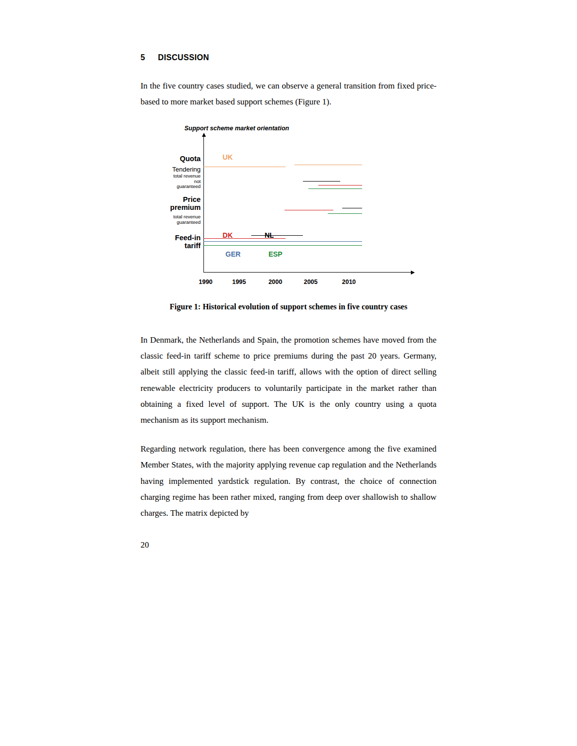5 DISCUSSION
In the five country cases studied, we can observe a general transition from fixed price-based to more market based support schemes (Figure 1).
Support scheme market orientation
Quota
Tendering
total revenue
not
guaranteed
Price
premium
total revenue
guaranteed
Feed-in
tariff
UK
DK
NL
GER
ESP
1990
1995
2000
2005
2010
Figure 1: Historical evolution of support schemes in five country cases
In Denmark, the Netherlands and Spain, the promotion schemes have moved from the classic feed-in tariff scheme to price premiums during the past 20 years. Germany, albeit still applying the classic feed-in tariff, allows with the option of direct selling renewable electricity producers to voluntarily participate in the market rather than obtaining a fixed level of support. The UK is the only country using a quota mechanism as its support mechanism.
Regarding network regulation, there has been convergence among the five examined Member States, with the majority applying revenue cap regulation and the Netherlands having implemented yardstick regulation. By contrast, the choice of connection charging regime has been rather mixed, ranging from deep over shallowish to shallow charges. The matrix depicted by
20